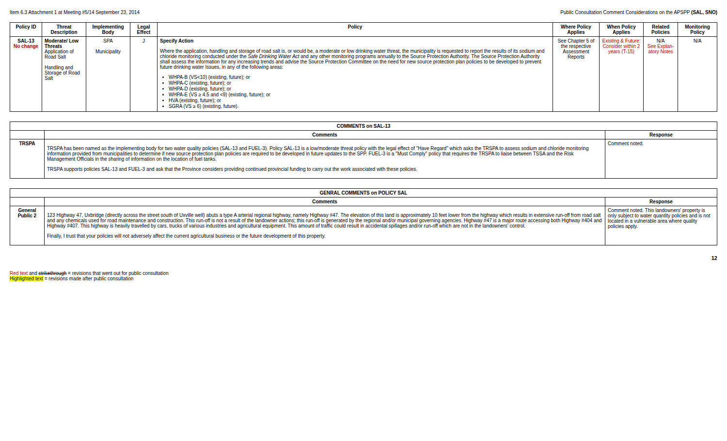Item 6.3 Attachment 1 at Meeting #5/14 September 23, 2014
Public Consultation Comment Considerations on the APSPP (SAL, SNO)
| Policy ID | Threat Description | Implementing Body | Legal Effect | Policy | Where Policy Applies | When Policy Applies | Related Policies | Monitoring Policy |
| --- | --- | --- | --- | --- | --- | --- | --- | --- |
| SAL-13 No change | Moderate/ Low Threats Application of Road Salt Handling and Storage of Road Salt | SPA Municipality | J | Specify Action Where the application, handling and storage of road salt is, or would be, a moderate or low drinking water threat, the municipality is requested to report the results of its sodium and chloride monitoring conducted under the Safe Drinking Water Act and any other monitoring programs annually to the Source Protection Authority. The Source Protection Authority shall assess the information for any increasing trends and advise the Source Protection Committee on the need for new source protection plan policies to be developed to prevent future drinking water Issues, in any of the following areas: WHPA-B (VS<10) (existing, future); or WHPA-C (existing, future); or WHPA-D (existing, future); or WHPA-E (VS ≥ 4.5 and <9) (existing, future); or HVA (existing, future); or SGRA (VS ≥ 6) (existing, future). | See Chapter 5 of the respective Assessment Reports | Existing & Future: Consider within 2 years (T-15) | N/A See Explan-atory Notes | N/A |
| COMMENTS on SAL-13 |
| --- |
| | Comments | Response |
| TRSPA | TRSPA has been named as the implementing body for two water quality policies (SAL-13 and FUEL-3). Policy SAL-13 is a low/moderate threat policy with the legal effect of "Have Regard" which asks the TRSPA to assess sodium and chloride monitoring information provided from municipalities to determine if new source protection plan policies are required to be developed in future updates to the SPP. FUEL-3 is a "Must Comply" policy that requires the TRSPA to liaise between TSSA and the Risk Management Officials in the sharing of information on the location of fuel tanks. TRSPA supports policies SAL-13 and FUEL-3 and ask that the Province considers providing continued provincial funding to carry out the work associated with these policies. | Comment noted. |
| GENRAL COMMENTS on POLICY SAL |
| --- |
| | Comments | Response |
| General Public 2 | 123 Highway 47, Uxbridge (directly across the street south of Uxville well) abuts a type A arterial regional highway, namely Highway #47. The elevation of this land is approximately 10 feet lower from the highway which results in extensive run-off from road salt and any chemicals used for road maintenance and construction. This run-off is not a result of the landowner actions; this run-off is generated by the regional and/or municipal governing agencies. Highway #47 is a major route accessing both Highway #404 and Highway #407. This highway is heavily travelled by cars, trucks of various industries and agricultural equipment. This amount of traffic could result in accidental spillages and/or run-off which are not in the landowners' control. Finally, I trust that your policies will not adversely affect the current agricultural business or the future development of this property. | Comment noted. This landowners' property is only subject to water quantity policies and is not located in a vulnerable area where quality policies apply. |
12
Red text and strikethrough = revisions that went out for public consultation
Highlighted text = revisions made after public consultation